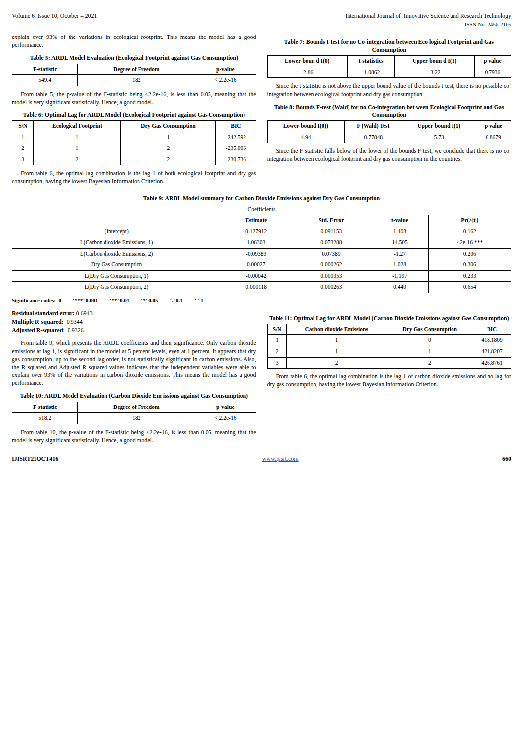Volume 6, Issue 10, October – 2021
International Journal of Innovative Science and Research Technology
ISSN No:-2456-2165
explain over 93% of the variations in ecological footprint. This means the model has a good performance.
Table 5: ARDL Model Evaluation (Ecological Footprint against Gas Consumption)
| F-statistic | Degree of Freedom | p-value |
| --- | --- | --- |
| 549.4 | 182 | < 2.2e-16 |
From table 5, the p-value of the F-statistic being <2.2e-16, is less than 0.05, meaning that the model is very significant statistically. Hence, a good model.
Table 6: Optimal Lag for ARDL Model (Ecological Footprint against Gas Consumption)
| S/N | Ecological Footprint | Dry Gas Consumption | BIC |
| --- | --- | --- | --- |
| 1 | 1 | 1 | -242.592 |
| 2 | 1 | 2 | -235.006 |
| 3 | 2 | 2 | -230.736 |
From table 6, the optimal lag combination is the lag 1 of both ecological footprint and dry gas consumption, having the lowest Bayesian Information Criterion.
Table 7: Bounds t-test for no Co-integration between Eco logical Footprint and Gas Consumption
| Lower-boun d I(0) | t-statistics | Upper-boun d I(1) | p-value |
| --- | --- | --- | --- |
| -2.86 | -1.0862 | -3.22 | 0.7936 |
Since the t-statistic is not above the upper bound value of the bounds t-test, there is no possible co-integration between ecological footprint and dry gas consumption.
Table 8: Bounds F-test (Wald) for no Co-integration bet ween Ecological Footprint and Gas Consumption
| Lower-bound I(0)) | F (Wald) Test | Upper-bound I(1) | p-value |
| --- | --- | --- | --- |
| 4.94 | 0.77848 | 5.73 | 0.8679 |
Since the F-statistic falls below of the lower of the bounds F-test, we conclude that there is no co-integration between ecological footprint and dry gas consumption in the countries.
Table 9: ARDL Model summary for Carbon Dioxide Emissions against Dry Gas Consumption
| Coefficients |
| | Estimate | Std. Error | t-value | Pr(>/t/) |
| (Intercept) | 0.127912 | 0.091153 | 1.403 | 0.162 |
| L(Carbon dioxide Emissions, 1) | 1.06303 | 0.073288 | 14.505 | <2e-16 *** |
| L(Carbon dioxide Emissions, 2) | -0.09383 | 0.07389 | -1.27 | 0.206 |
| Dry Gas Consumption | 0.00027 | 0.000262 | 1.028 | 0.306 |
| L(Dry Gas Consumption, 1) | -0.00042 | 0.000353 | -1.197 | 0.233 |
| L(Dry Gas Consumption, 2) | 0.000118 | 0.000263 | 0.449 | 0.654 |
Significance codes: 0 ‘***’ 0.001 ‘**’ 0.01 ‘*’ 0.05 ‘.’ 0.1 ‘ ’ 1
Residual standard error: 0.6943
Multiple R-squared: 0.9344
Adjusted R-squared: 0.9326
From table 9, which presents the ARDL coefficients and their significance. Only carbon dioxide emissions at lag 1, is significant in the model at 5 percent levels, even at 1 percent. It appears that dry gas consumption, up to the second lag order, is not statistically significant in carbon emissions. Also, the R squared and Adjusted R squared values indicates that the independent variables were able to explain over 93% of the variations in carbon dioxide emissions. This means the model has a good performance.
Table 10: ARDL Model Evaluation (Carbon Dioxide Em issions against Gas Consumption)
| F-statistic | Degree of Freedom | p-value |
| --- | --- | --- |
| 518.2 | 182 | < 2.2e-16 |
From table 10, the p-value of the F-statistic being <2.2e-16, is less than 0.05, meaning that the model is very significant statistically. Hence, a good model.
Table 11: Optimal Lag for ARDL Model (Carbon Dioxide Emissions against Gas Consumption)
| S/N | Carbon dioxide Emissions | Dry Gas Consumption | BIC |
| --- | --- | --- | --- |
| 1 | 1 | 0 | 418.1809 |
| 2 | 1 | 1 | 421.8207 |
| 3 | 2 | 2 | 426.8761 |
From table 6, the optimal lag combination is the lag 1 of carbon dioxide emissions and no lag for dry gas consumption, having the lowest Bayesian Information Criterion.
IJISRT21OCT416
www.ijisrt.com
660